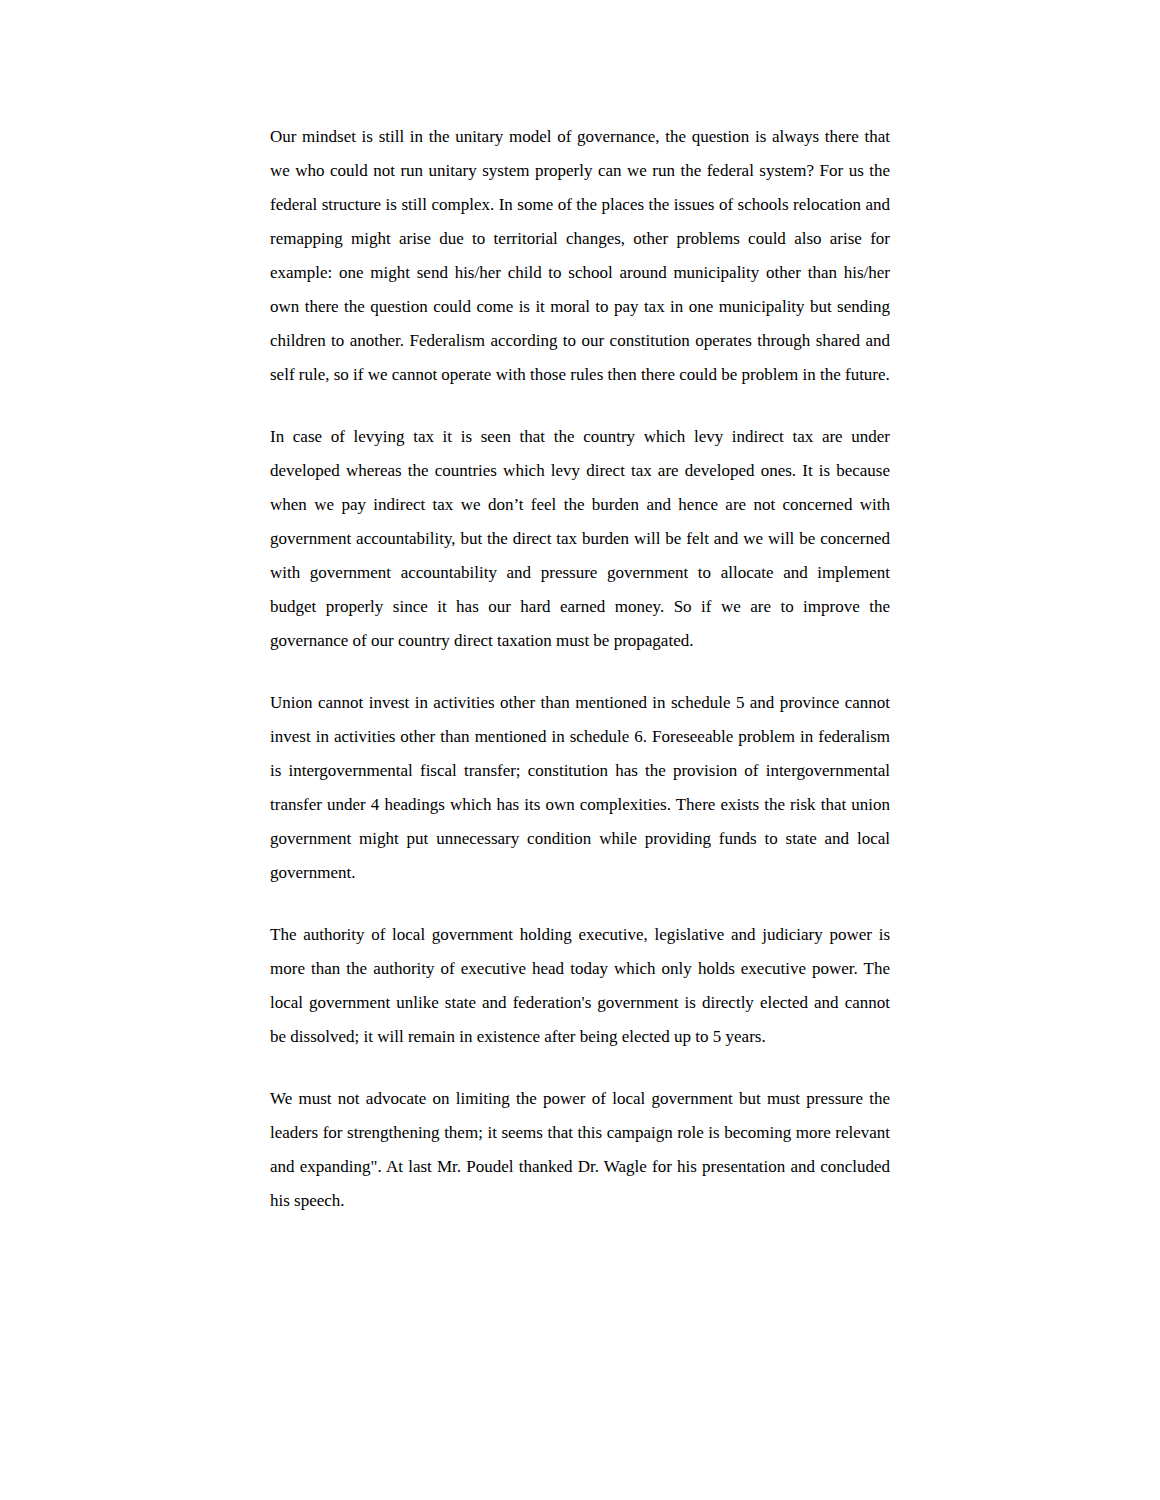Our mindset is still in the unitary model of governance, the question is always there that we who could not run unitary system properly can we run the federal system? For us the federal structure is still complex. In some of the places the issues of schools relocation and remapping might arise due to territorial changes, other problems could also arise for example: one might send his/her child to school around municipality other than his/her own there the question could come is it moral to pay tax in one municipality but sending children to another. Federalism according to our constitution operates through shared and self rule, so if we cannot operate with those rules then there could be problem in the future.
In case of levying tax it is seen that the country which levy indirect tax are under developed whereas the countries which levy direct tax are developed ones. It is because when we pay indirect tax we don’t feel the burden and hence are not concerned with government accountability, but the direct tax burden will be felt and we will be concerned with government accountability and pressure government to allocate and implement budget properly since it has our hard earned money. So if we are to improve the governance of our country direct taxation must be propagated.
Union cannot invest in activities other than mentioned in schedule 5 and province cannot invest in activities other than mentioned in schedule 6. Foreseeable problem in federalism is intergovernmental fiscal transfer; constitution has the provision of intergovernmental transfer under 4 headings which has its own complexities. There exists the risk that union government might put unnecessary condition while providing funds to state and local government.
The authority of local government holding executive, legislative and judiciary power is more than the authority of executive head today which only holds executive power. The local government unlike state and federation's government is directly elected and cannot be dissolved; it will remain in existence after being elected up to 5 years.
We must not advocate on limiting the power of local government but must pressure the leaders for strengthening them; it seems that this campaign role is becoming more relevant and expanding". At last Mr. Poudel thanked Dr. Wagle for his presentation and concluded his speech.